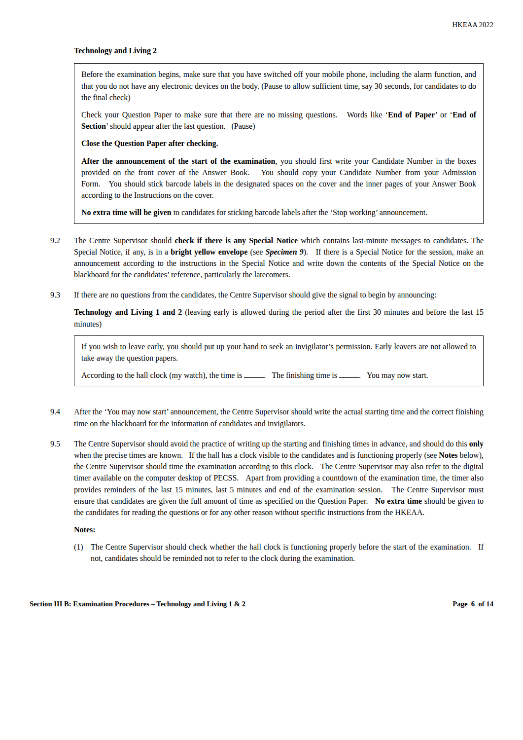HKEAA 2022
Technology and Living 2
Before the examination begins, make sure that you have switched off your mobile phone, including the alarm function, and that you do not have any electronic devices on the body. (Pause to allow sufficient time, say 30 seconds, for candidates to do the final check)
Check your Question Paper to make sure that there are no missing questions. Words like ‘End of Paper’ or ‘End of Section’ should appear after the last question. (Pause)
Close the Question Paper after checking.
After the announcement of the start of the examination, you should first write your Candidate Number in the boxes provided on the front cover of the Answer Book. You should copy your Candidate Number from your Admission Form. You should stick barcode labels in the designated spaces on the cover and the inner pages of your Answer Book according to the Instructions on the cover.
No extra time will be given to candidates for sticking barcode labels after the ‘Stop working’ announcement.
9.2
The Centre Supervisor should check if there is any Special Notice which contains last-minute messages to candidates. The Special Notice, if any, is in a bright yellow envelope (see Specimen 9). If there is a Special Notice for the session, make an announcement according to the instructions in the Special Notice and write down the contents of the Special Notice on the blackboard for the candidates’ reference, particularly the latecomers.
9.3
If there are no questions from the candidates, the Centre Supervisor should give the signal to begin by announcing:
Technology and Living 1 and 2 (leaving early is allowed during the period after the first 30 minutes and before the last 15 minutes)
If you wish to leave early, you should put up your hand to seek an invigilator’s permission. Early leavers are not allowed to take away the question papers.
According to the hall clock (my watch), the time is . The finishing time is . You may now start.
9.4
After the ‘You may now start’ announcement, the Centre Supervisor should write the actual starting time and the correct finishing time on the blackboard for the information of candidates and invigilators.
9.5
The Centre Supervisor should avoid the practice of writing up the starting and finishing times in advance, and should do this only when the precise times are known. If the hall has a clock visible to the candidates and is functioning properly (see Notes below), the Centre Supervisor should time the examination according to this clock. The Centre Supervisor may also refer to the digital timer available on the computer desktop of PECSS. Apart from providing a countdown of the examination time, the timer also provides reminders of the last 15 minutes, last 5 minutes and end of the examination session. The Centre Supervisor must ensure that candidates are given the full amount of time as specified on the Question Paper. No extra time should be given to the candidates for reading the questions or for any other reason without specific instructions from the HKEAA.
Notes:
(1)
The Centre Supervisor should check whether the hall clock is functioning properly before the start of the examination. If not, candidates should be reminded not to refer to the clock during the examination.
Section III B: Examination Procedures – Technology and Living 1 & 2
Page 6 of 14